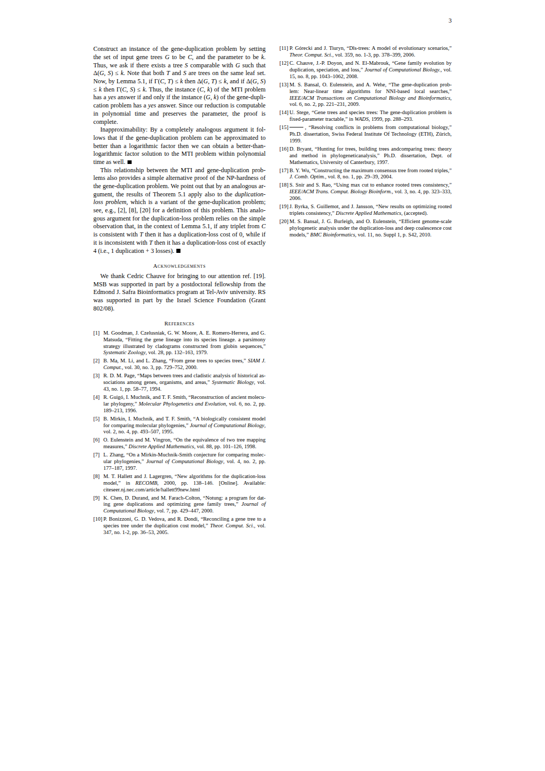3
Construct an instance of the gene-duplication problem by setting the set of input gene trees G to be C, and the parameter to be k. Thus, we ask if there exists a tree S comparable with G such that Δ(G, S) ≤ k. Note that both T and S are trees on the same leaf set. Now, by Lemma 5.1, if Γ(C, T) ≤ k then Δ(G, T) ≤ k, and if Δ(G, S) ≤ k then Γ(C, S) ≤ k. Thus, the instance (C, k) of the MTI problem has a yes answer if and only if the instance (G, k) of the gene-duplication problem has a yes answer. Since our reduction is computable in polynomial time and preserves the parameter, the proof is complete.
Inapproximability: By a completely analogous argument it follows that if the gene-duplication problem can be approximated to better than a logarithmic factor then we can obtain a better-than-logarithmic factor solution to the MTI problem within polynomial time as well.
This relationship between the MTI and gene-duplication problems also provides a simple alternative proof of the NP-hardness of the gene-duplication problem. We point out that by an analogous argument, the results of Theorem 5.1 apply also to the duplication-loss problem, which is a variant of the gene-duplication problem; see, e.g., [2], [8], [20] for a definition of this problem. This analogous argument for the duplication-loss problem relies on the simple observation that, in the context of Lemma 5.1, if any triplet from C is consistent with T then it has a duplication-loss cost of 0, while if it is inconsistent with T then it has a duplication-loss cost of exactly 4 (i.e., 1 duplication + 3 losses).
Acknowledgements
We thank Cedric Chauve for bringing to our attention ref. [19]. MSB was supported in part by a postdoctoral fellowship from the Edmond J. Safra Bioinformatics program at Tel-Aviv university. RS was supported in part by the Israel Science Foundation (Grant 802/08).
References
M. Goodman, J. Czelusniak, G. W. Moore, A. E. Romero-Herrera, and G. Matsuda, “Fitting the gene lineage into its species lineage. a parsimony strategy illustrated by cladograms constructed from globin sequences,” Systematic Zoology, vol. 28, pp. 132–163, 1979.
B. Ma, M. Li, and L. Zhang, “From gene trees to species trees,” SIAM J. Comput., vol. 30, no. 3, pp. 729–752, 2000.
R. D. M. Page, “Maps between trees and cladistic analysis of historical associations among genes, organisms, and areas,” Systematic Biology, vol. 43, no. 1, pp. 58–77, 1994.
R. Guigó, I. Muchnik, and T. F. Smith, “Reconstruction of ancient molecular phylogeny,” Molecular Phylogenetics and Evolution, vol. 6, no. 2, pp. 189–213, 1996.
B. Mirkin, I. Muchnik, and T. F. Smith, “A biologically consistent model for comparing molecular phylogenies,” Journal of Computational Biology, vol. 2, no. 4, pp. 493–507, 1995.
O. Eulenstein and M. Vingron, “On the equivalence of two tree mapping measures,” Discrete Applied Mathematics, vol. 88, pp. 101–126, 1998.
L. Zhang, “On a Mirkin-Muchnik-Smith conjecture for comparing molecular phylogenies,” Journal of Computational Biology, vol. 4, no. 2, pp. 177–187, 1997.
M. T. Hallett and J. Lagergren, “New algorithms for the duplication-loss model,” in RECOMB, 2000, pp. 138–146. [Online]. Available: citeseer.nj.nec.com/article/hallett99new.html
K. Chen, D. Durand, and M. Farach-Colton, “Notung: a program for dating gene duplications and optimizing gene family trees,” Journal of Computational Biology, vol. 7, pp. 429–447, 2000.
P. Bonizzoni, G. D. Vedova, and R. Dondi, “Reconciling a gene tree to a species tree under the duplication cost model,” Theor. Comput. Sci., vol. 347, no. 1-2, pp. 36–53, 2005.
P. Górecki and J. Tiuryn, “Dls-trees: A model of evolutionary scenarios,” Theor. Comput. Sci., vol. 359, no. 1-3, pp. 378–399, 2006.
C. Chauve, J.-P. Doyon, and N. El-Mabrouk, “Gene family evolution by duplication, speciation, and loss,” Journal of Computational Biology., vol. 15, no. 8, pp. 1043–1062, 2008.
M. S. Bansal, O. Eulenstein, and A. Wehe, “The gene-duplication problem: Near-linear time algorithms for NNI-based local searches,” IEEE/ACM Transactions on Computational Biology and Bioinformatics, vol. 6, no. 2, pp. 221–231, 2009.
U. Stege, “Gene trees and species trees: The gene-duplication problem is fixed-parameter tractable,” in WADS, 1999, pp. 288–293.
, “Resolving conflicts in problems from computational biology,” Ph.D. dissertation, Swiss Federal Institute Of Technology (ETH), Zürich, 1999.
D. Bryant, “Hunting for trees, building trees andcomparing trees: theory and method in phylogeneticanalysis,” Ph.D. dissertation, Dept. of Mathematics, University of Canterbury, 1997.
B. Y. Wu, “Constructing the maximum consensus tree from rooted triples,” J. Comb. Optim., vol. 8, no. 1, pp. 29–39, 2004.
S. Snir and S. Rao, “Using max cut to enhance rooted trees consistency,” IEEE/ACM Trans. Comput. Biology Bioinform., vol. 3, no. 4, pp. 323–333, 2006.
J. Byrka, S. Guillemot, and J. Jansson, “New results on optimizing rooted triplets consistency,” Discrete Applied Mathematics, (accepted).
M. S. Bansal, J. G. Burleigh, and O. Eulenstein, “Efficient genome-scale phylogenetic analysis under the duplication-loss and deep coalescence cost models,” BMC Bioinformatics, vol. 11, no. Suppl 1, p. S42, 2010.